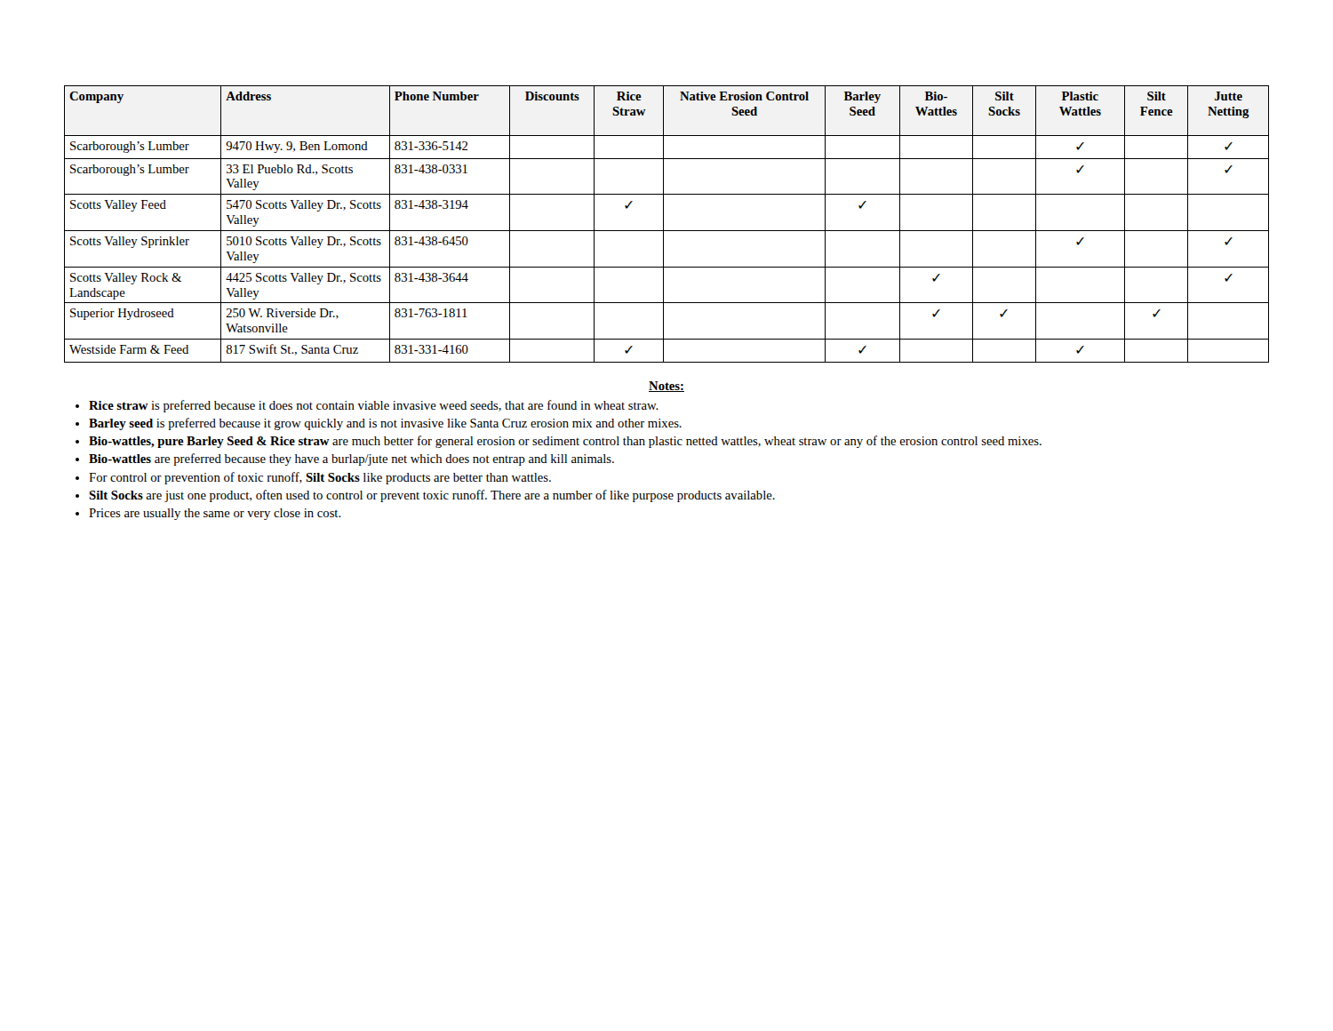| Company | Address | Phone Number | Discounts | Rice Straw | Native Erosion Control Seed | Barley Seed | Bio-Wattles | Silt Socks | Plastic Wattles | Silt Fence | Jutte Netting |
| --- | --- | --- | --- | --- | --- | --- | --- | --- | --- | --- | --- |
| Scarborough’s Lumber | 9470 Hwy. 9, Ben Lomond | 831-336-5142 | | | | | | | ✓ | | ✓ |
| Scarborough’s Lumber | 33 El Pueblo Rd., Scotts Valley | 831-438-0331 | | | | | | | ✓ | | ✓ |
| Scotts Valley Feed | 5470 Scotts Valley Dr., Scotts Valley | 831-438-3194 | | ✓ | | ✓ | | | | | |
| Scotts Valley Sprinkler | 5010 Scotts Valley Dr., Scotts Valley | 831-438-6450 | | | | | | | ✓ | | ✓ |
| Scotts Valley Rock & Landscape | 4425 Scotts Valley Dr., Scotts Valley | 831-438-3644 | | | | | ✓ | | | | ✓ |
| Superior Hydroseed | 250 W. Riverside Dr., Watsonville | 831-763-1811 | | | | | ✓ | ✓ | | ✓ | |
| Westside Farm & Feed | 817 Swift St., Santa Cruz | 831-331-4160 | | ✓ | | ✓ | | | ✓ | | |
Notes:
Rice straw is preferred because it does not contain viable invasive weed seeds, that are found in wheat straw.
Barley seed is preferred because it grow quickly and is not invasive like Santa Cruz erosion mix and other mixes.
Bio-wattles, pure Barley Seed & Rice straw are much better for general erosion or sediment control than plastic netted wattles, wheat straw or any of the erosion control seed mixes.
Bio-wattles are preferred because they have a burlap/jute net which does not entrap and kill animals.
For control or prevention of toxic runoff, Silt Socks like products are better than wattles.
Silt Socks are just one product, often used to control or prevent toxic runoff. There are a number of like purpose products available.
Prices are usually the same or very close in cost.